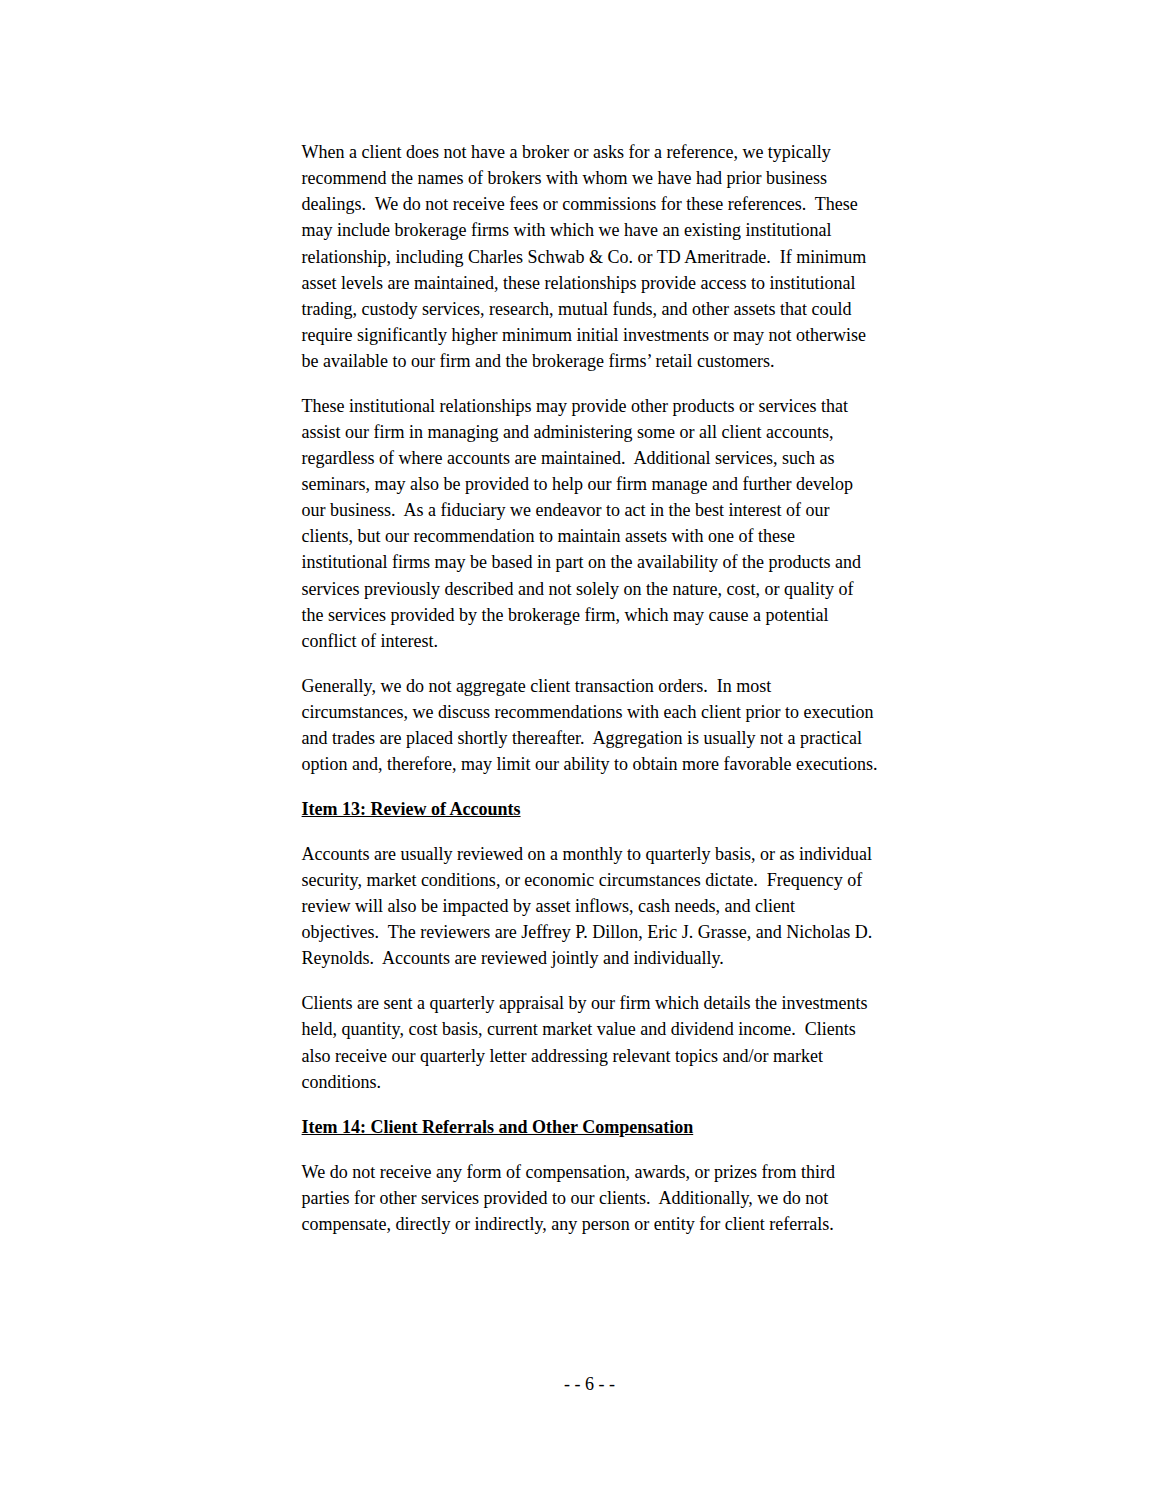When a client does not have a broker or asks for a reference, we typically recommend the names of brokers with whom we have had prior business dealings. We do not receive fees or commissions for these references. These may include brokerage firms with which we have an existing institutional relationship, including Charles Schwab & Co. or TD Ameritrade. If minimum asset levels are maintained, these relationships provide access to institutional trading, custody services, research, mutual funds, and other assets that could require significantly higher minimum initial investments or may not otherwise be available to our firm and the brokerage firms’ retail customers.
These institutional relationships may provide other products or services that assist our firm in managing and administering some or all client accounts, regardless of where accounts are maintained. Additional services, such as seminars, may also be provided to help our firm manage and further develop our business. As a fiduciary we endeavor to act in the best interest of our clients, but our recommendation to maintain assets with one of these institutional firms may be based in part on the availability of the products and services previously described and not solely on the nature, cost, or quality of the services provided by the brokerage firm, which may cause a potential conflict of interest.
Generally, we do not aggregate client transaction orders. In most circumstances, we discuss recommendations with each client prior to execution and trades are placed shortly thereafter. Aggregation is usually not a practical option and, therefore, may limit our ability to obtain more favorable executions.
Item 13: Review of Accounts
Accounts are usually reviewed on a monthly to quarterly basis, or as individual security, market conditions, or economic circumstances dictate. Frequency of review will also be impacted by asset inflows, cash needs, and client objectives. The reviewers are Jeffrey P. Dillon, Eric J. Grasse, and Nicholas D. Reynolds. Accounts are reviewed jointly and individually.
Clients are sent a quarterly appraisal by our firm which details the investments held, quantity, cost basis, current market value and dividend income. Clients also receive our quarterly letter addressing relevant topics and/or market conditions.
Item 14: Client Referrals and Other Compensation
We do not receive any form of compensation, awards, or prizes from third parties for other services provided to our clients. Additionally, we do not compensate, directly or indirectly, any person or entity for client referrals.
- - 6 - -